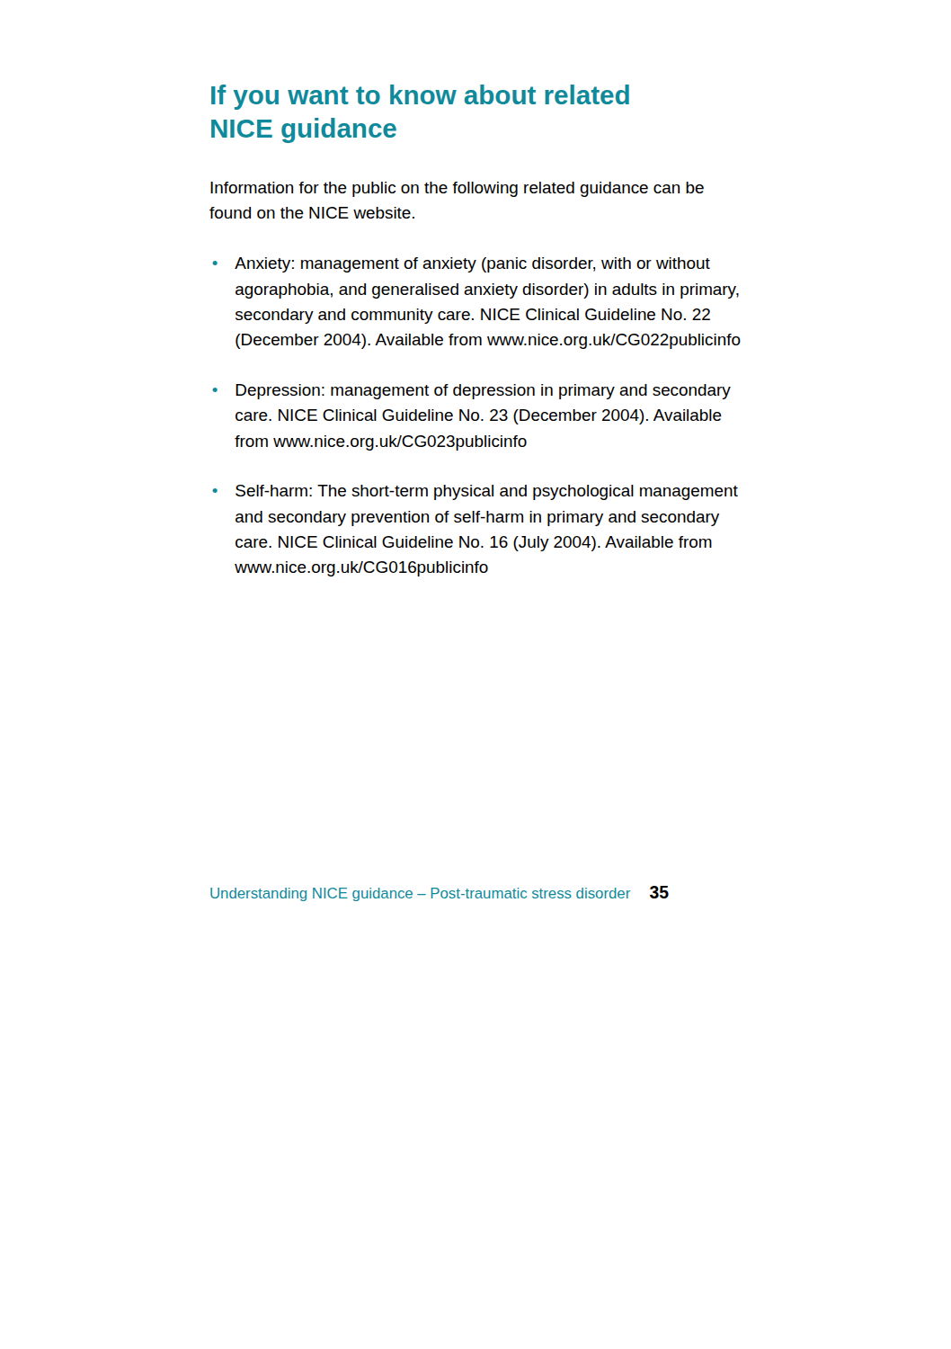If you want to know about related
NICE guidance
Information for the public on the following related guidance can be found on the NICE website.
Anxiety: management of anxiety (panic disorder, with or without agoraphobia, and generalised anxiety disorder) in adults in primary, secondary and community care. NICE Clinical Guideline No. 22 (December 2004). Available from www.nice.org.uk/CG022publicinfo
Depression: management of depression in primary and secondary care. NICE Clinical Guideline No. 23 (December 2004). Available from www.nice.org.uk/CG023publicinfo
Self-harm: The short-term physical and psychological management and secondary prevention of self-harm in primary and secondary care. NICE Clinical Guideline No. 16 (July 2004). Available from www.nice.org.uk/CG016publicinfo
Understanding NICE guidance – Post-traumatic stress disorder 35